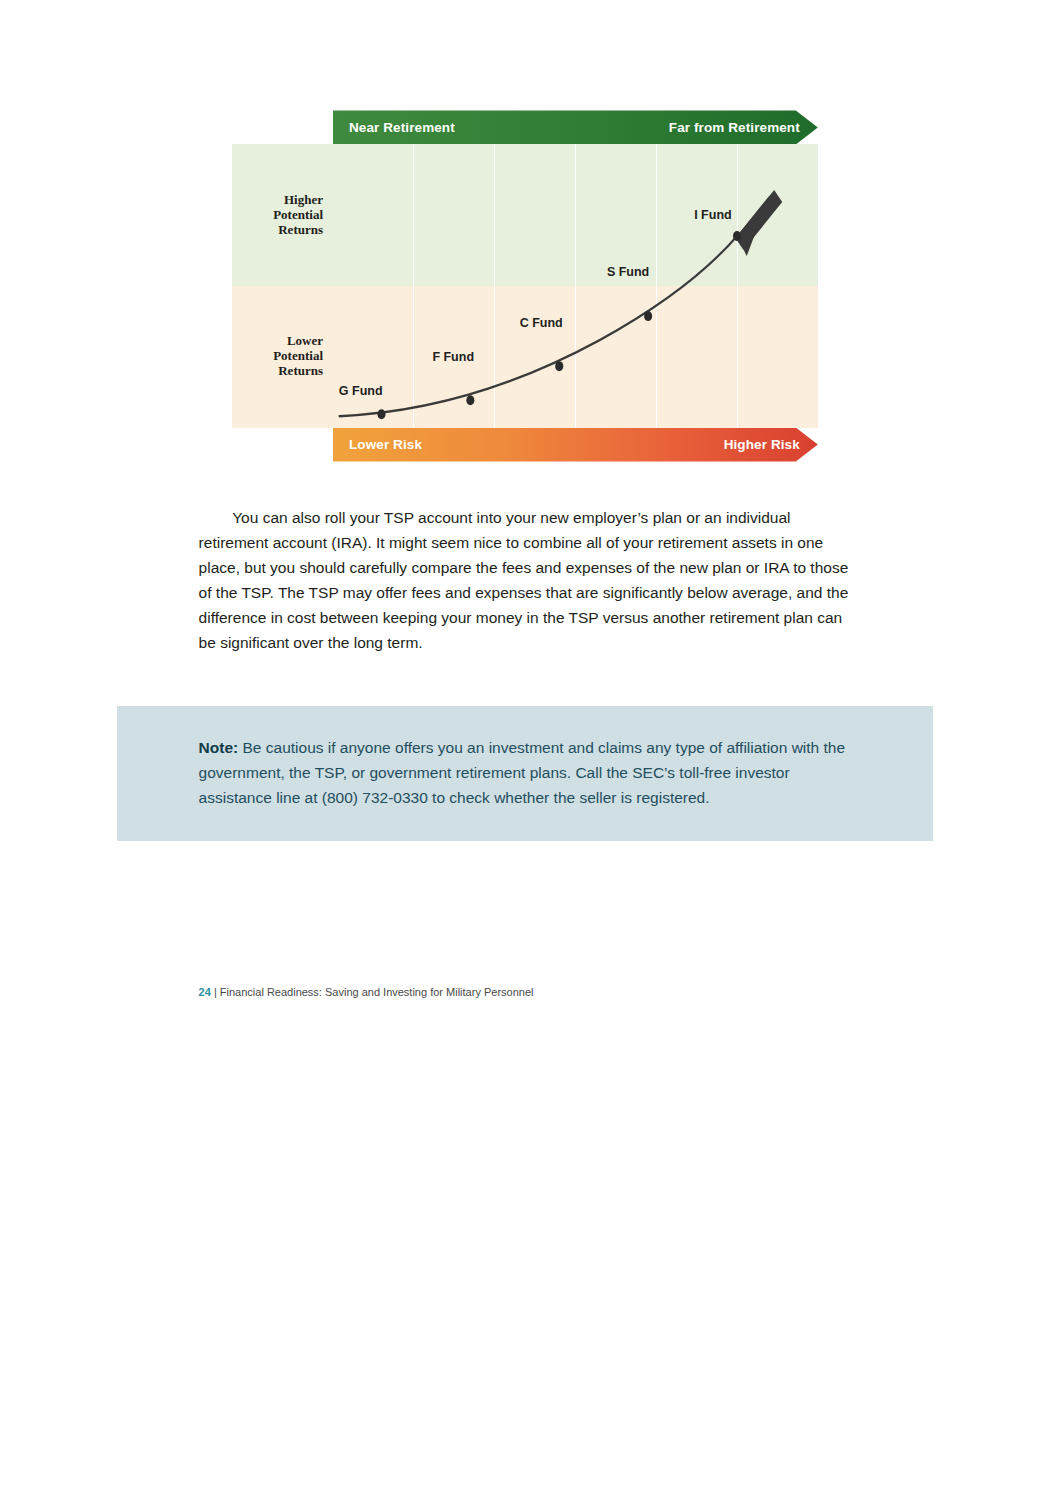Near Retirement Far from Retirement
Higher
Potential
Returns
Lower
Potential
Returns
G Fund
F Fund
C Fund
S Fund
I Fund
Lower Risk Higher Risk
You can also roll your TSP account into your new employer’s plan or an individual retirement account (IRA). It might seem nice to combine all of your retirement assets in one place, but you should carefully compare the fees and expenses of the new plan or IRA to those of the TSP. The TSP may offer fees and expenses that are significantly below average, and the difference in cost between keeping your money in the TSP versus another retirement plan can be significant over the long term.
Note: Be cautious if anyone offers you an investment and claims any type of affiliation with the government, the TSP, or government retirement plans. Call the SEC’s toll-free investor assistance line at (800) 732-0330 to check whether the seller is registered.
24 | Financial Readiness: Saving and Investing for Military Personnel